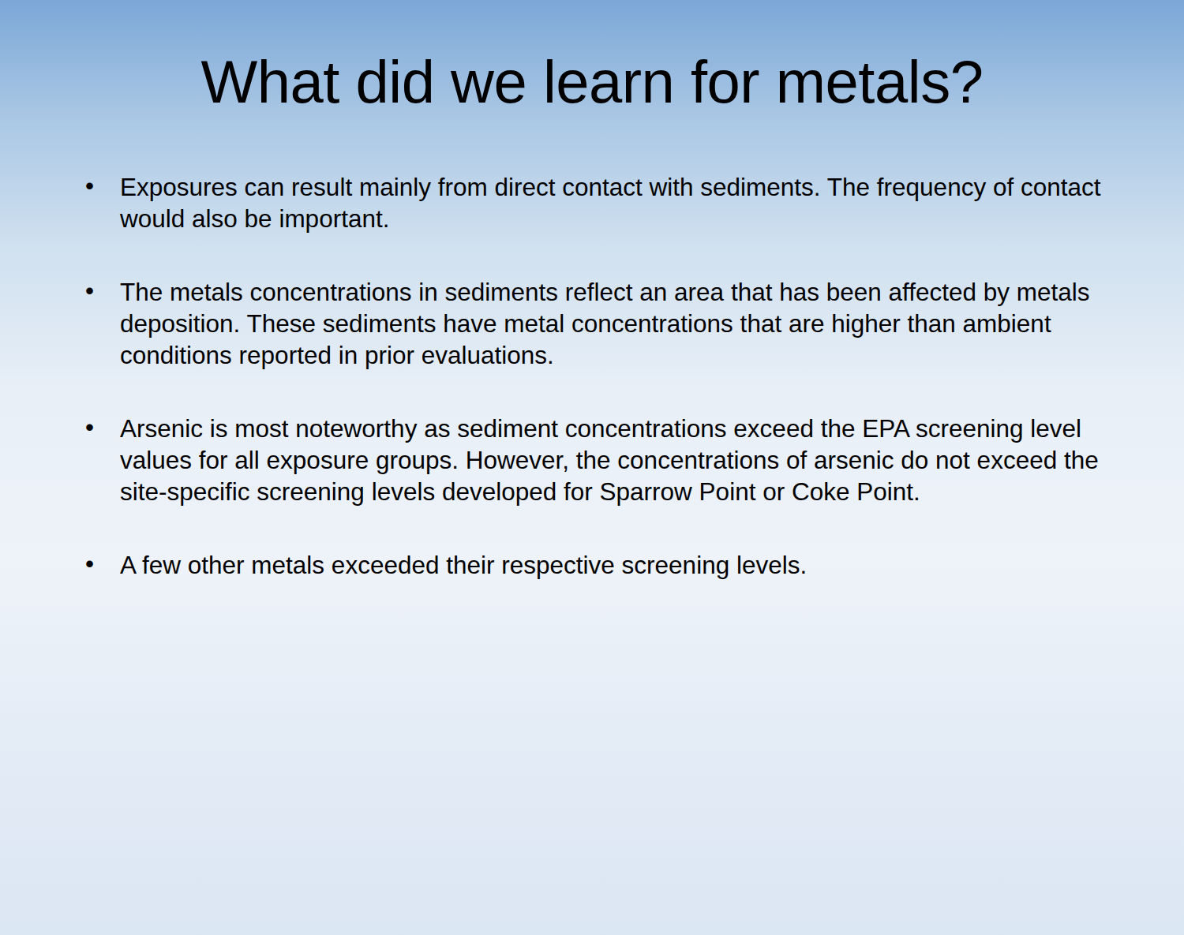What did we learn for metals?
Exposures can result mainly from direct contact with sediments. The frequency of contact would also be important.
The metals concentrations in sediments reflect an area that has been affected by metals deposition. These sediments have metal concentrations that are higher than ambient conditions reported in prior evaluations.
Arsenic is most noteworthy as sediment concentrations exceed the EPA screening level values for all exposure groups. However, the concentrations of arsenic do not exceed the site-specific screening levels developed for Sparrow Point or Coke Point.
A few other metals exceeded their respective screening levels.